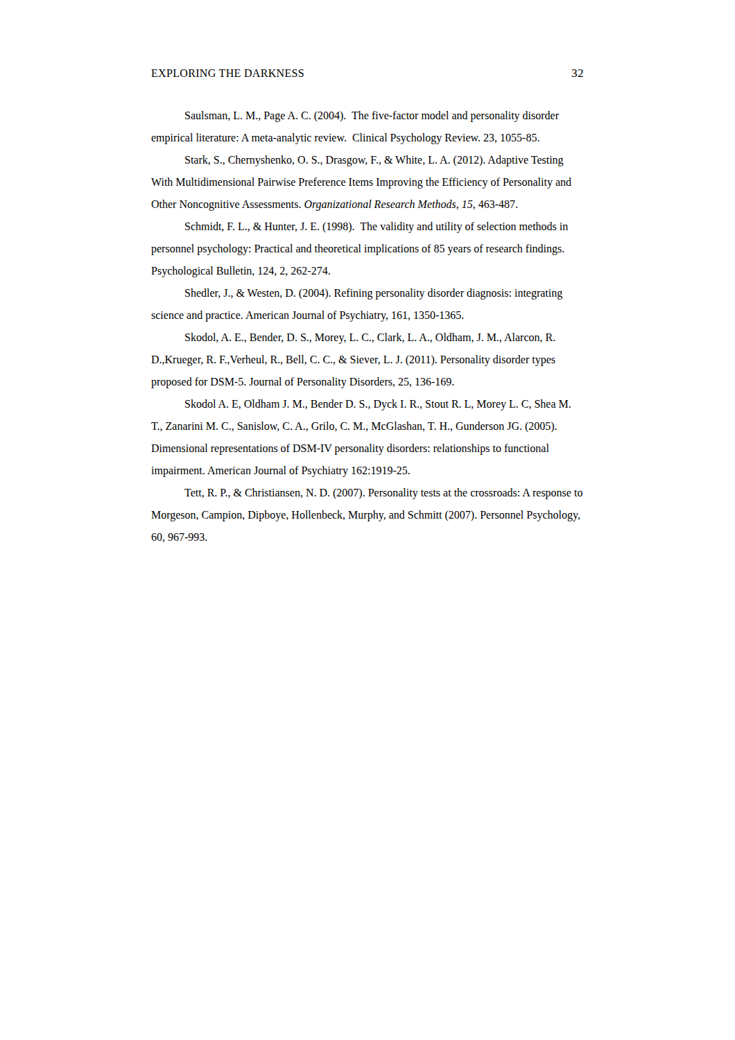Exploring the Darkness 32
Saulsman, L. M., Page A. C. (2004). The five-factor model and personality disorder empirical literature: A meta-analytic review. Clinical Psychology Review. 23, 1055-85.
Stark, S., Chernyshenko, O. S., Drasgow, F., & White, L. A. (2012). Adaptive Testing With Multidimensional Pairwise Preference Items Improving the Efficiency of Personality and Other Noncognitive Assessments. Organizational Research Methods, 15, 463-487.
Schmidt, F. L., & Hunter, J. E. (1998). The validity and utility of selection methods in personnel psychology: Practical and theoretical implications of 85 years of research findings. Psychological Bulletin, 124, 2, 262-274.
Shedler, J., & Westen, D. (2004). Refining personality disorder diagnosis: integrating science and practice. American Journal of Psychiatry, 161, 1350-1365.
Skodol, A. E., Bender, D. S., Morey, L. C., Clark, L. A., Oldham, J. M., Alarcon, R. D.,Krueger, R. F.,Verheul, R., Bell, C. C., & Siever, L. J. (2011). Personality disorder types proposed for DSM-5. Journal of Personality Disorders, 25, 136-169.
Skodol A. E, Oldham J. M., Bender D. S., Dyck I. R., Stout R. L, Morey L. C, Shea M. T., Zanarini M. C., Sanislow, C. A., Grilo, C. M., McGlashan, T. H., Gunderson JG. (2005). Dimensional representations of DSM-IV personality disorders: relationships to functional impairment. American Journal of Psychiatry 162:1919-25.
Tett, R. P., & Christiansen, N. D. (2007). Personality tests at the crossroads: A response to Morgeson, Campion, Dipboye, Hollenbeck, Murphy, and Schmitt (2007). Personnel Psychology, 60, 967-993.